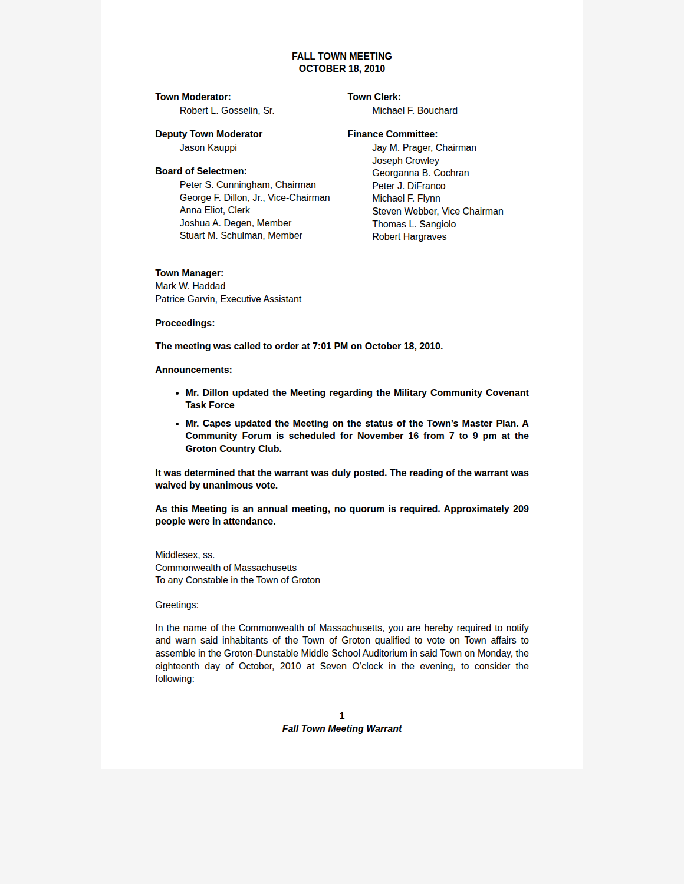FALL TOWN MEETING
OCTOBER 18, 2010
Town Moderator:
Robert L. Gosselin, Sr.
Deputy Town Moderator
Jason Kauppi
Board of Selectmen:
Peter S. Cunningham, Chairman
George F. Dillon, Jr., Vice-Chairman
Anna Eliot, Clerk
Joshua A. Degen, Member
Stuart M. Schulman, Member
Town Clerk:
Michael F. Bouchard
Finance Committee:
Jay M. Prager, Chairman
Joseph Crowley
Georganna B. Cochran
Peter J. DiFranco
Michael F. Flynn
Steven Webber, Vice Chairman
Thomas L. Sangiolo
Robert Hargraves
Town Manager:
Mark W. Haddad
Patrice Garvin, Executive Assistant
Proceedings:
The meeting was called to order at 7:01 PM on October 18, 2010.
Announcements:
Mr. Dillon updated the Meeting regarding the Military Community Covenant Task Force
Mr. Capes updated the Meeting on the status of the Town’s Master Plan. A Community Forum is scheduled for November 16 from 7 to 9 pm at the Groton Country Club.
It was determined that the warrant was duly posted. The reading of the warrant was waived by unanimous vote.
As this Meeting is an annual meeting, no quorum is required. Approximately 209 people were in attendance.
Middlesex, ss.
Commonwealth of Massachusetts
To any Constable in the Town of Groton
Greetings:
In the name of the Commonwealth of Massachusetts, you are hereby required to notify and warn said inhabitants of the Town of Groton qualified to vote on Town affairs to assemble in the Groton-Dunstable Middle School Auditorium in said Town on Monday, the eighteenth day of October, 2010 at Seven O’clock in the evening, to consider the following:
1
Fall Town Meeting Warrant